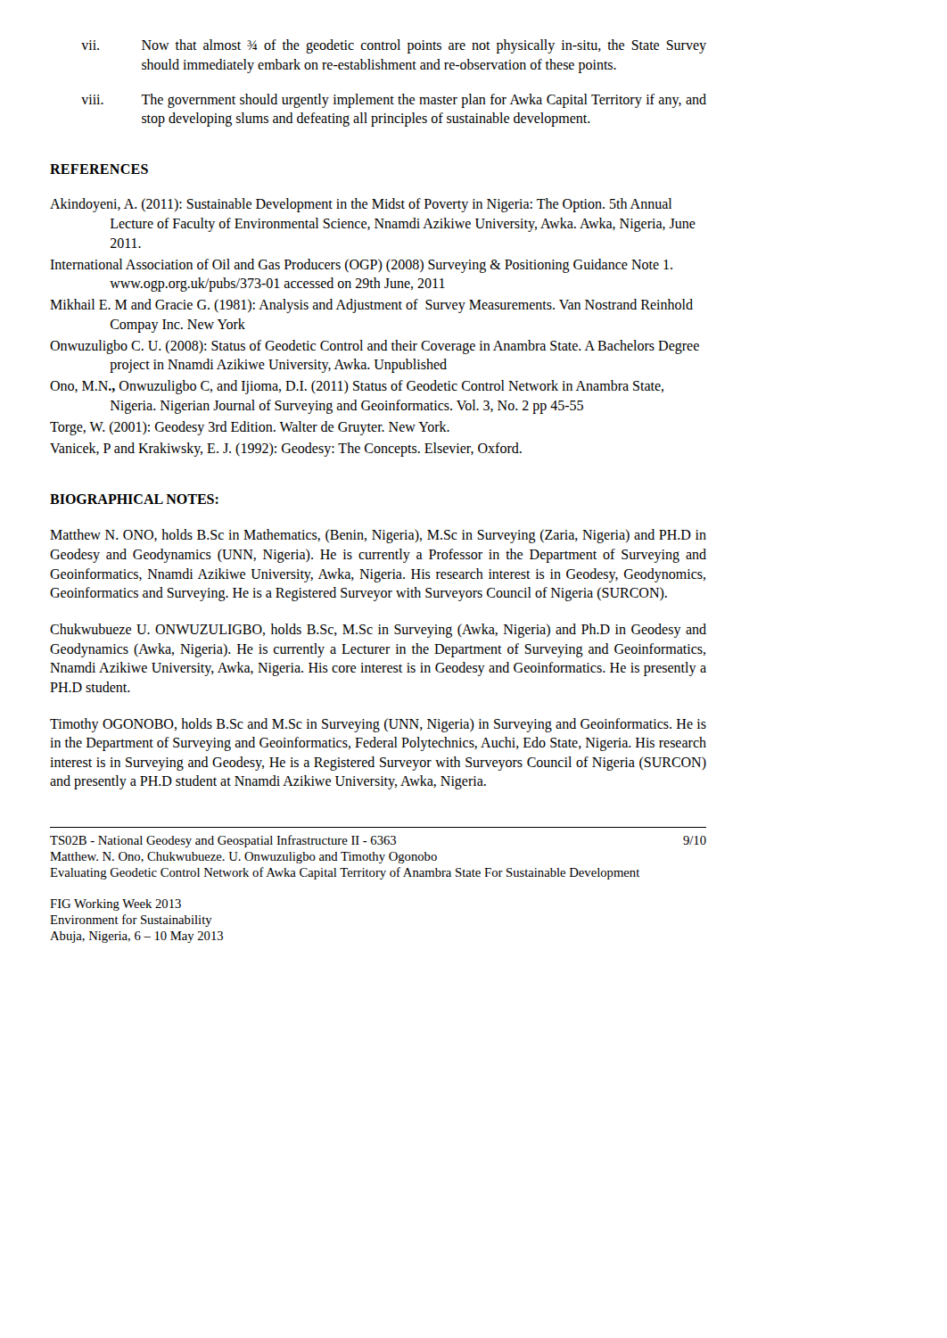vii. Now that almost ¾ of the geodetic control points are not physically in-situ, the State Survey should immediately embark on re-establishment and re-observation of these points.
viii. The government should urgently implement the master plan for Awka Capital Territory if any, and stop developing slums and defeating all principles of sustainable development.
REFERENCES
Akindoyeni, A. (2011): Sustainable Development in the Midst of Poverty in Nigeria: The Option. 5th Annual Lecture of Faculty of Environmental Science, Nnamdi Azikiwe University, Awka. Awka, Nigeria, June 2011.
International Association of Oil and Gas Producers (OGP) (2008) Surveying & Positioning Guidance Note 1. www.ogp.org.uk/pubs/373-01 accessed on 29th June, 2011
Mikhail E. M and Gracie G. (1981): Analysis and Adjustment of Survey Measurements. Van Nostrand Reinhold Compay Inc. New York
Onwuzuligbo C. U. (2008): Status of Geodetic Control and their Coverage in Anambra State. A Bachelors Degree project in Nnamdi Azikiwe University, Awka. Unpublished
Ono, M.N., Onwuzuligbo C, and Ijioma, D.I. (2011) Status of Geodetic Control Network in Anambra State, Nigeria. Nigerian Journal of Surveying and Geoinformatics. Vol. 3, No. 2 pp 45-55
Torge, W. (2001): Geodesy 3rd Edition. Walter de Gruyter. New York.
Vanicek, P and Krakiwsky, E. J. (1992): Geodesy: The Concepts. Elsevier, Oxford.
BIOGRAPHICAL NOTES:
Matthew N. ONO, holds B.Sc in Mathematics, (Benin, Nigeria), M.Sc in Surveying (Zaria, Nigeria) and PH.D in Geodesy and Geodynamics (UNN, Nigeria). He is currently a Professor in the Department of Surveying and Geoinformatics, Nnamdi Azikiwe University, Awka, Nigeria. His research interest is in Geodesy, Geodynomics, Geoinformatics and Surveying. He is a Registered Surveyor with Surveyors Council of Nigeria (SURCON).
Chukwubueze U. ONWUZULIGBO, holds B.Sc, M.Sc in Surveying (Awka, Nigeria) and Ph.D in Geodesy and Geodynamics (Awka, Nigeria). He is currently a Lecturer in the Department of Surveying and Geoinformatics, Nnamdi Azikiwe University, Awka, Nigeria. His core interest is in Geodesy and Geoinformatics. He is presently a PH.D student.
Timothy OGONOBO, holds B.Sc and M.Sc in Surveying (UNN, Nigeria) in Surveying and Geoinformatics. He is in the Department of Surveying and Geoinformatics, Federal Polytechnics, Auchi, Edo State, Nigeria. His research interest is in Surveying and Geodesy, He is a Registered Surveyor with Surveyors Council of Nigeria (SURCON) and presently a PH.D student at Nnamdi Azikiwe University, Awka, Nigeria.
TS02B - National Geodesy and Geospatial Infrastructure II - 6363 9/10
Matthew. N. Ono, Chukwubueze. U. Onwuzuligbo and Timothy Ogonobo
Evaluating Geodetic Control Network of Awka Capital Territory of Anambra State For Sustainable Development
FIG Working Week 2013
Environment for Sustainability
Abuja, Nigeria, 6 – 10 May 2013